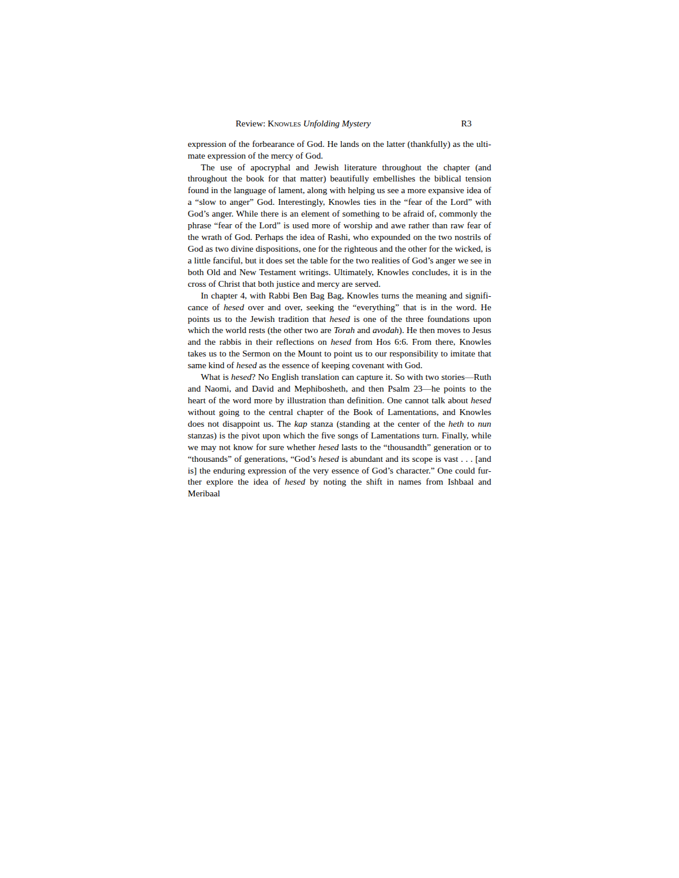Review: Knowles Unfolding Mystery R3
expression of the forbearance of God. He lands on the latter (thankfully) as the ultimate expression of the mercy of God.
The use of apocryphal and Jewish literature throughout the chapter (and throughout the book for that matter) beautifully embellishes the biblical tension found in the language of lament, along with helping us see a more expansive idea of a “slow to anger” God. Interestingly, Knowles ties in the “fear of the Lord” with God’s anger. While there is an element of something to be afraid of, commonly the phrase “fear of the Lord” is used more of worship and awe rather than raw fear of the wrath of God. Perhaps the idea of Rashi, who expounded on the two nostrils of God as two divine dispositions, one for the righteous and the other for the wicked, is a little fanciful, but it does set the table for the two realities of God’s anger we see in both Old and New Testament writings. Ultimately, Knowles concludes, it is in the cross of Christ that both justice and mercy are served.
In chapter 4, with Rabbi Ben Bag Bag, Knowles turns the meaning and significance of hesed over and over, seeking the “everything” that is in the word. He points us to the Jewish tradition that hesed is one of the three foundations upon which the world rests (the other two are Torah and avodah). He then moves to Jesus and the rabbis in their reflections on hesed from Hos 6:6. From there, Knowles takes us to the Sermon on the Mount to point us to our responsibility to imitate that same kind of hesed as the essence of keeping covenant with God.
What is hesed? No English translation can capture it. So with two stories—Ruth and Naomi, and David and Mephibosheth, and then Psalm 23—he points to the heart of the word more by illustration than definition. One cannot talk about hesed without going to the central chapter of the Book of Lamentations, and Knowles does not disappoint us. The kap stanza (standing at the center of the heth to nun stanzas) is the pivot upon which the five songs of Lamentations turn. Finally, while we may not know for sure whether hesed lasts to the “thousandth” generation or to “thousands” of generations, “God’s hesed is abundant and its scope is vast . . . [and is] the enduring expression of the very essence of God’s character.” One could further explore the idea of hesed by noting the shift in names from Ishbaal and Meribaal